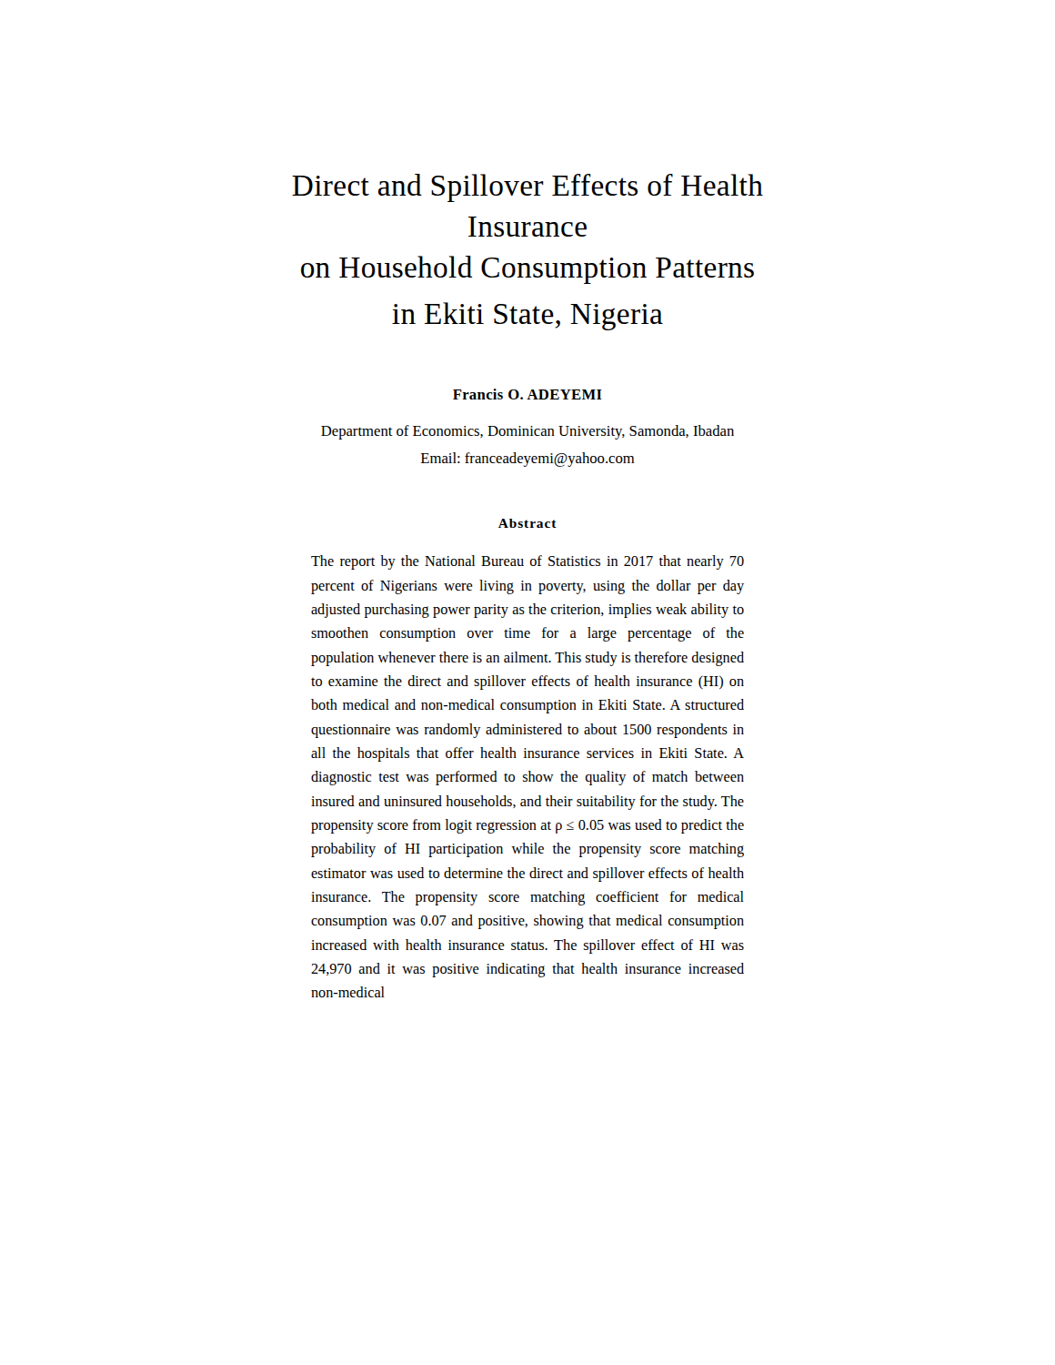Direct and Spillover Effects of Health Insurance
on Household Consumption Patterns in Ekiti State, Nigeria
Francis O. ADEYEMI
Department of Economics, Dominican University, Samonda, Ibadan
Email: franceadeyemi@yahoo.com
Abstract
The report by the National Bureau of Statistics in 2017 that nearly 70 percent of Nigerians were living in poverty, using the dollar per day adjusted purchasing power parity as the criterion, implies weak ability to smoothen consumption over time for a large percentage of the population whenever there is an ailment. This study is therefore designed to examine the direct and spillover effects of health insurance (HI) on both medical and non-medical consumption in Ekiti State. A structured questionnaire was randomly administered to about 1500 respondents in all the hospitals that offer health insurance services in Ekiti State. A diagnostic test was performed to show the quality of match between insured and uninsured households, and their suitability for the study. The propensity score from logit regression at ρ ≤ 0.05 was used to predict the probability of HI participation while the propensity score matching estimator was used to determine the direct and spillover effects of health insurance. The propensity score matching coefficient for medical consumption was 0.07 and positive, showing that medical consumption increased with health insurance status. The spillover effect of HI was 24,970 and it was positive indicating that health insurance increased non-medical